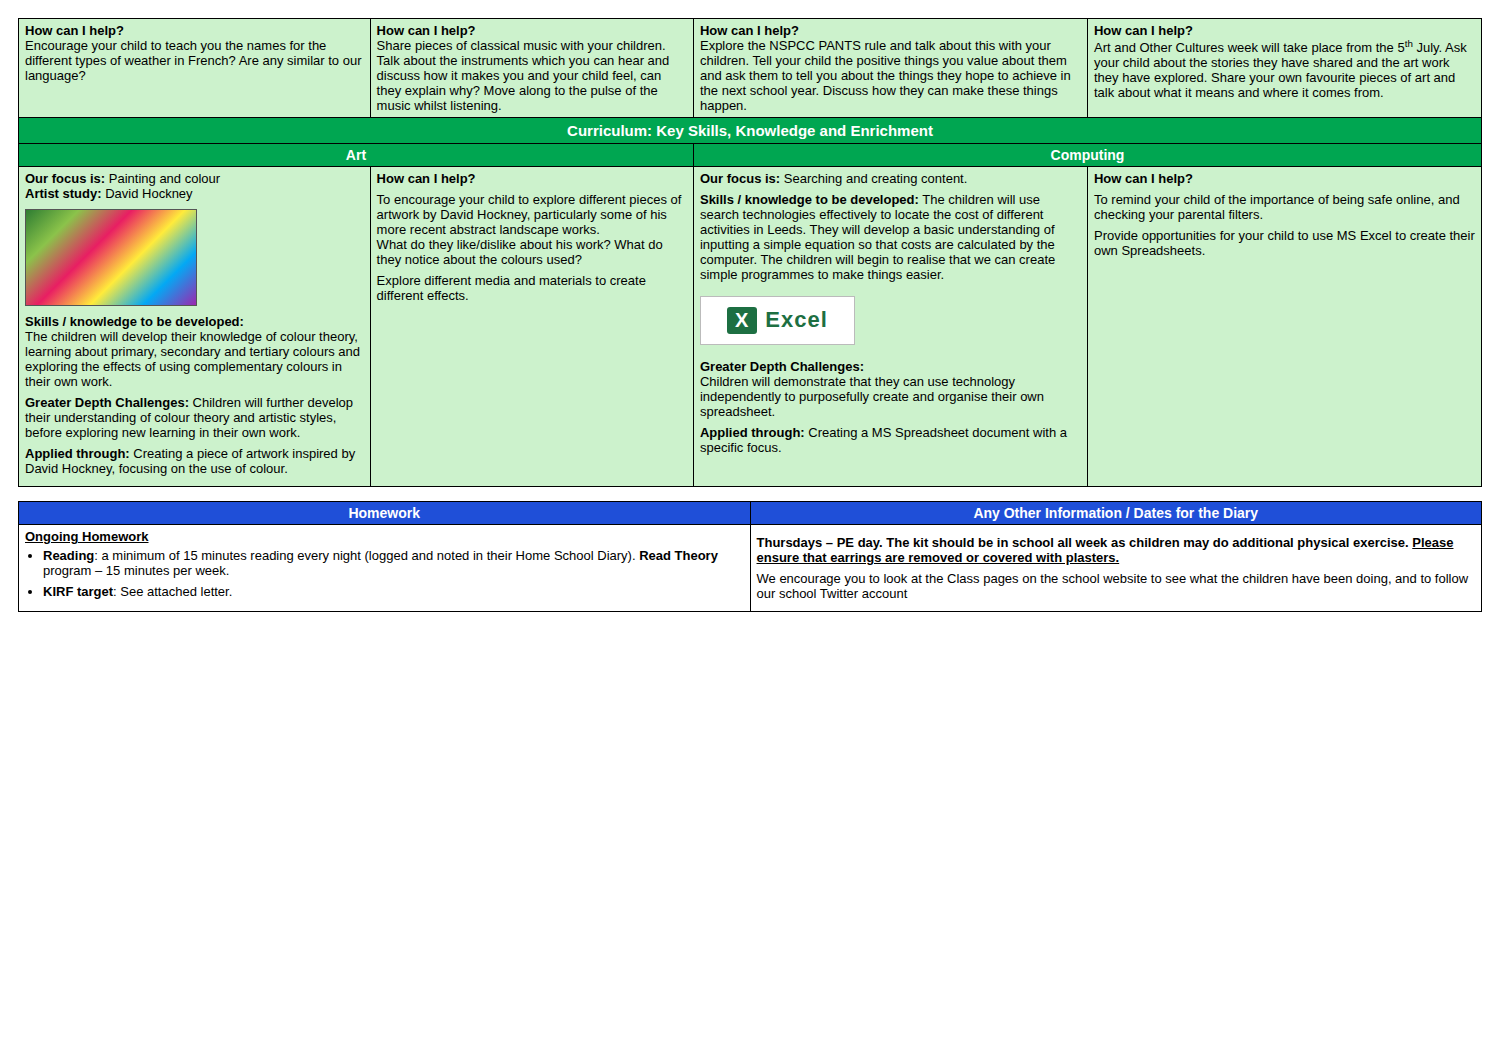| How can I help? Encourage your child to teach you the names for the different types of weather in French? Are any similar to our language? | How can I help? Share pieces of classical music with your children. Talk about the instruments which you can hear and discuss how it makes you and your child feel, can they explain why? Move along to the pulse of the music whilst listening. | How can I help? Explore the NSPCC PANTS rule and talk about this with your children. Tell your child the positive things you value about them and ask them to tell you about the things they hope to achieve in the next school year. Discuss how they can make these things happen. | How can I help? Art and Other Cultures week will take place from the 5 th July. Ask your child about the stories they have shared and the art work they have explored. Share your own favourite pieces of art and talk about what it means and where it comes from. |
| Curriculum: Key Skills, Knowledge and Enrichment |
| Art | Computing |
| Our focus is: Painting and colour Artist study: David Hockney Skills / knowledge to be developed: The children will develop their knowledge of colour theory, learning about primary, secondary and tertiary colours and exploring the effects of using complementary colours in their own work. Greater Depth Challenges: Children will further develop their understanding of colour theory and artistic styles, before exploring new learning in their own work. Applied through: Creating a piece of artwork inspired by David Hockney, focusing on the use of colour. | How can I help? To encourage your child to explore different pieces of artwork by David Hockney, particularly some of his more recent abstract landscape works. What do they like/dislike about his work? What do they notice about the colours used? Explore different media and materials to create different effects. | Our focus is: Searching and creating content. Skills / knowledge to be developed: The children will use search technologies effectively to locate the cost of different activities in Leeds. They will develop a basic understanding of inputting a simple equation so that costs are calculated by the computer. The children will begin to realise that we can create simple programmes to make things easier. X Excel Greater Depth Challenges: Children will demonstrate that they can use technology independently to purposefully create and organise their own spreadsheet. Applied through: Creating a MS Spreadsheet document with a specific focus. | How can I help? To remind your child of the importance of being safe online, and checking your parental filters. Provide opportunities for your child to use MS Excel to create their own Spreadsheets. |
| Homework | Any Other Information / Dates for the Diary |
| Ongoing Homework Reading : a minimum of 15 minutes reading every night (logged and noted in their Home School Diary). Read Theory program – 15 minutes per week. KIRF target : See attached letter. | Thursdays – PE day. The kit should be in school all week as children may do additional physical exercise. Please ensure that earrings are removed or covered with plasters. We encourage you to look at the Class pages on the school website to see what the children have been doing, and to follow our school Twitter account |